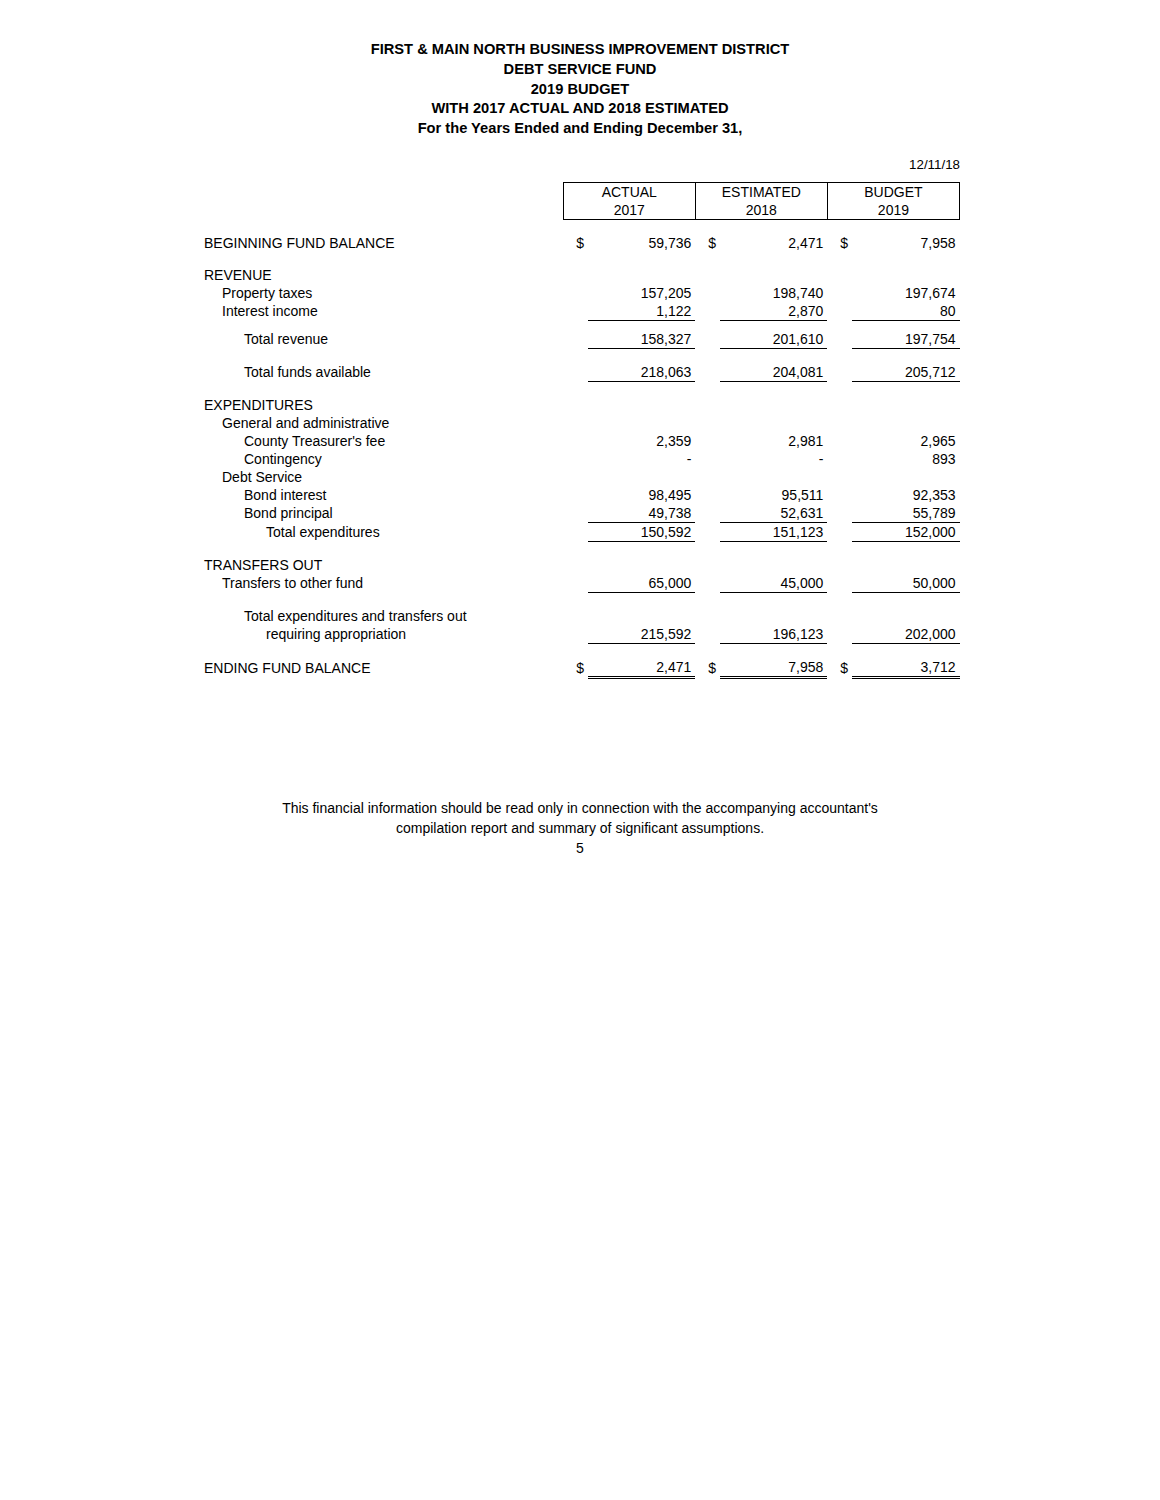FIRST & MAIN NORTH BUSINESS IMPROVEMENT DISTRICT
DEBT SERVICE FUND
2019 BUDGET
WITH 2017 ACTUAL AND 2018 ESTIMATED
For the Years Ended and Ending December 31,
12/11/18
| | ACTUAL | ESTIMATED | BUDGET |
| | 2017 | 2018 | 2019 |
| BEGINNING FUND BALANCE | $ | 59,736 | $ | 2,471 | $ | 7,958 |
| REVENUE | |
| Property taxes | | 157,205 | | 198,740 | | 197,674 |
| Interest income | | 1,122 | | 2,870 | | 80 |
| Total revenue | | 158,327 | | 201,610 | | 197,754 |
| Total funds available | | 218,063 | | 204,081 | | 205,712 |
| EXPENDITURES | |
| General and administrative | |
| County Treasurer's fee | | 2,359 | | 2,981 | | 2,965 |
| Contingency | | - | | - | | 893 |
| Debt Service | |
| Bond interest | | 98,495 | | 95,511 | | 92,353 |
| Bond principal | | 49,738 | | 52,631 | | 55,789 |
| Total expenditures | | 150,592 | | 151,123 | | 152,000 |
| TRANSFERS OUT | |
| Transfers to other fund | | 65,000 | | 45,000 | | 50,000 |
| Total expenditures and transfers out | |
| requiring appropriation | | 215,592 | | 196,123 | | 202,000 |
| ENDING FUND BALANCE | $ | 2,471 | $ | 7,958 | $ | 3,712 |
This financial information should be read only in connection with the accompanying accountant's
compilation report and summary of significant assumptions.
5